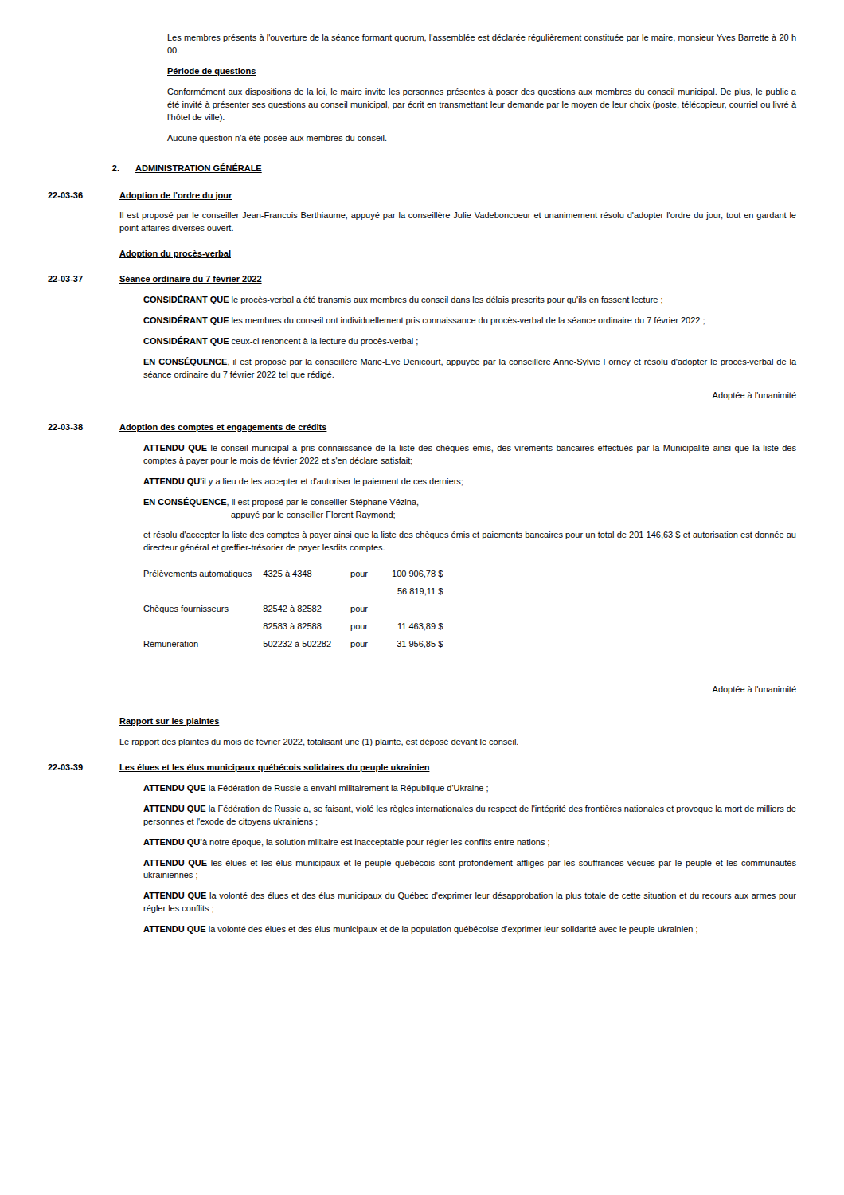Les membres présents à l'ouverture de la séance formant quorum, l'assemblée est déclarée régulièrement constituée par le maire, monsieur Yves Barrette à 20 h 00.
Période de questions
Conformément aux dispositions de la loi, le maire invite les personnes présentes à poser des questions aux membres du conseil municipal. De plus, le public a été invité à présenter ses questions au conseil municipal, par écrit en transmettant leur demande par le moyen de leur choix (poste, télécopieur, courriel ou livré à l'hôtel de ville).
Aucune question n'a été posée aux membres du conseil.
2.
Administration générale
22-03-36
Adoption de l'ordre du jour
Il est proposé par le conseiller Jean-Francois Berthiaume, appuyé par la conseillère Julie Vadeboncoeur et unanimement résolu d'adopter l'ordre du jour, tout en gardant le point affaires diverses ouvert.
Adoption du procès-verbal
22-03-37
Séance ordinaire du 7 février 2022
CONSIDÉRANT QUE le procès-verbal a été transmis aux membres du conseil dans les délais prescrits pour qu'ils en fassent lecture ;
CONSIDÉRANT QUE les membres du conseil ont individuellement pris connaissance du procès-verbal de la séance ordinaire du 7 février 2022 ;
CONSIDÉRANT QUE ceux-ci renoncent à la lecture du procès-verbal ;
EN CONSÉQUENCE, il est proposé par la conseillère Marie-Eve Denicourt, appuyée par la conseillère Anne-Sylvie Forney et résolu d'adopter le procès-verbal de la séance ordinaire du 7 février 2022 tel que rédigé.
Adoptée à l'unanimité
22-03-38
Adoption des comptes et engagements de crédits
ATTENDU QUE le conseil municipal a pris connaissance de la liste des chèques émis, des virements bancaires effectués par la Municipalité ainsi que la liste des comptes à payer pour le mois de février 2022 et s'en déclare satisfait;
ATTENDU QU'il y a lieu de les accepter et d'autoriser le paiement de ces derniers;
EN CONSÉQUENCE, il est proposé par le conseiller Stéphane Vézina,
appuyé par le conseiller Florent Raymond;
et résolu d'accepter la liste des comptes à payer ainsi que la liste des chèques émis et paiements bancaires pour un total de 201 146,63 $ et autorisation est donnée au directeur général et greffier-trésorier de payer lesdits comptes.
| Prélèvements automatiques | 4325 à 4348 | pour | 100 906,78 $ |
| | | | 56 819,11 $ |
| Chèques fournisseurs | 82542 à 82582 | pour | |
| 82583 à 82588 | pour | 11 463,89 $ |
| Rémunération | 502232 à 502282 | pour | 31 956,85 $ |
Adoptée à l'unanimité
Rapport sur les plaintes
Le rapport des plaintes du mois de février 2022, totalisant une (1) plainte, est déposé devant le conseil.
22-03-39
Les élues et les élus municipaux québécois solidaires du peuple ukrainien
ATTENDU QUE la Fédération de Russie a envahi militairement la République d'Ukraine ;
ATTENDU QUE la Fédération de Russie a, se faisant, violé les règles internationales du respect de l'intégrité des frontières nationales et provoque la mort de milliers de personnes et l'exode de citoyens ukrainiens ;
ATTENDU QU'à notre époque, la solution militaire est inacceptable pour régler les conflits entre nations ;
ATTENDU QUE les élues et les élus municipaux et le peuple québécois sont profondément affligés par les souffrances vécues par le peuple et les communautés ukrainiennes ;
ATTENDU QUE la volonté des élues et des élus municipaux du Québec d'exprimer leur désapprobation la plus totale de cette situation et du recours aux armes pour régler les conflits ;
ATTENDU QUE la volonté des élues et des élus municipaux et de la population québécoise d'exprimer leur solidarité avec le peuple ukrainien ;